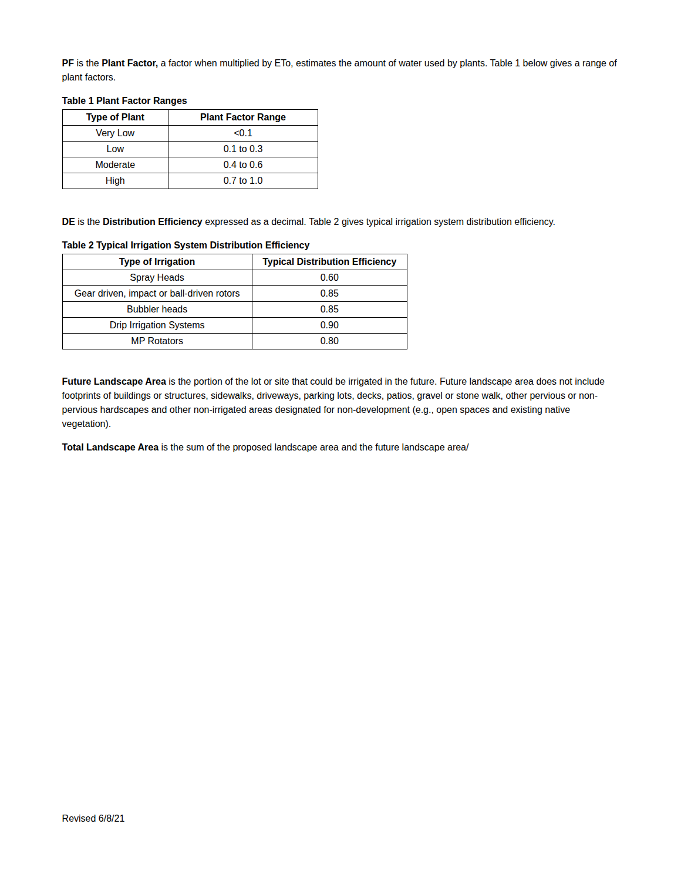PF is the Plant Factor, a factor when multiplied by ETo, estimates the amount of water used by plants. Table 1 below gives a range of plant factors.
Table 1 Plant Factor Ranges
| Type of Plant | Plant Factor Range |
| --- | --- |
| Very Low | <0.1 |
| Low | 0.1 to 0.3 |
| Moderate | 0.4 to 0.6 |
| High | 0.7 to 1.0 |
DE is the Distribution Efficiency expressed as a decimal. Table 2 gives typical irrigation system distribution efficiency.
Table 2 Typical Irrigation System Distribution Efficiency
| Type of Irrigation | Typical Distribution Efficiency |
| --- | --- |
| Spray Heads | 0.60 |
| Gear driven, impact or ball-driven rotors | 0.85 |
| Bubbler heads | 0.85 |
| Drip Irrigation Systems | 0.90 |
| MP Rotators | 0.80 |
Future Landscape Area is the portion of the lot or site that could be irrigated in the future. Future landscape area does not include footprints of buildings or structures, sidewalks, driveways, parking lots, decks, patios, gravel or stone walk, other pervious or non-pervious hardscapes and other non-irrigated areas designated for non-development (e.g., open spaces and existing native vegetation).
Total Landscape Area is the sum of the proposed landscape area and the future landscape area/
Revised 6/8/21